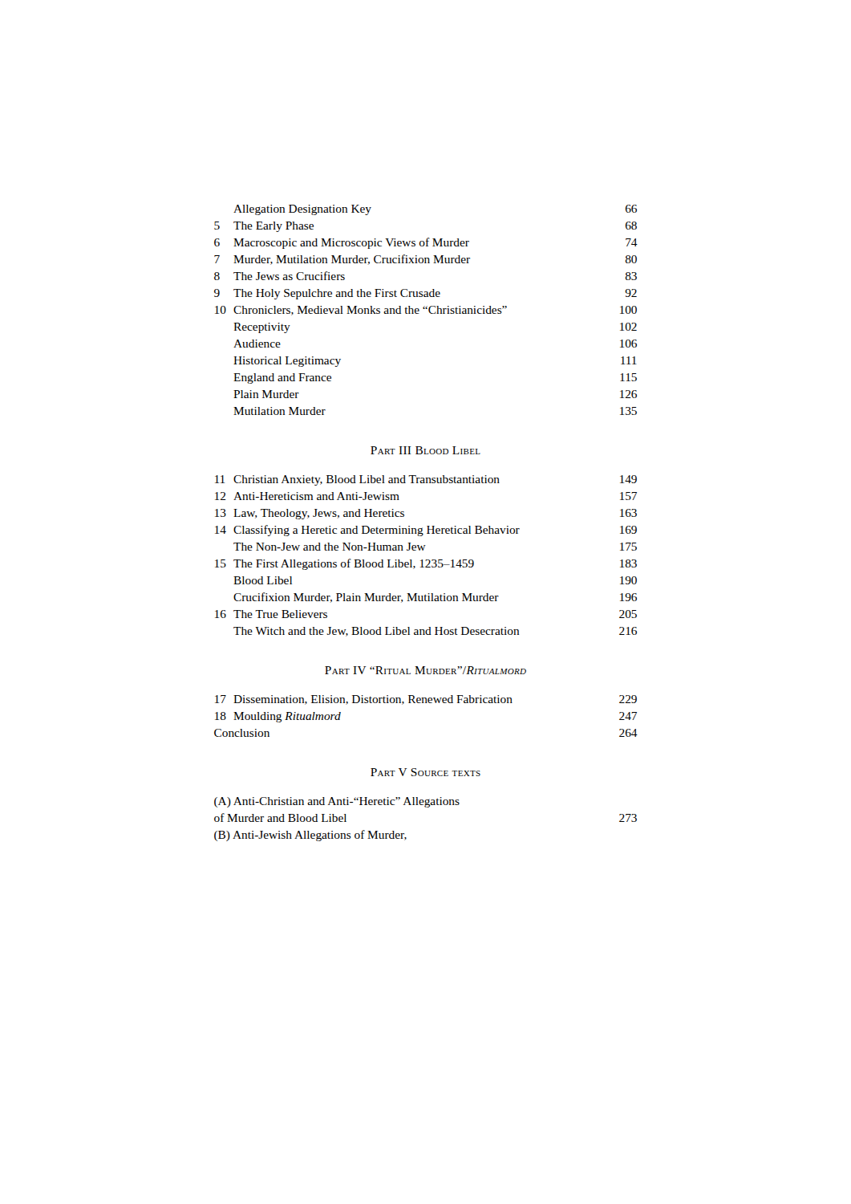| | Allegation Designation Key | 66 |
| 5 | The Early Phase | 68 |
| 6 | Macroscopic and Microscopic Views of Murder | 74 |
| 7 | Murder, Mutilation Murder, Crucifixion Murder | 80 |
| 8 | The Jews as Crucifiers | 83 |
| 9 | The Holy Sepulchre and the First Crusade | 92 |
| 10 | Chroniclers, Medieval Monks and the “Christianicides” | 100 |
| | Receptivity | 102 |
| | Audience | 106 |
| | Historical Legitimacy | 111 |
| | England and France | 115 |
| | Plain Murder | 126 |
| | Mutilation Murder | 135 |
Part III Blood Libel
| 11 | Christian Anxiety, Blood Libel and Transubstantiation | 149 |
| 12 | Anti-Hereticism and Anti-Jewism | 157 |
| 13 | Law, Theology, Jews, and Heretics | 163 |
| 14 | Classifying a Heretic and Determining Heretical Behavior | 169 |
| | The Non-Jew and the Non-Human Jew | 175 |
| 15 | The First Allegations of Blood Libel, 1235–1459 | 183 |
| | Blood Libel | 190 |
| | Crucifixion Murder, Plain Murder, Mutilation Murder | 196 |
| 16 | The True Believers | 205 |
| | The Witch and the Jew, Blood Libel and Host Desecration | 216 |
Part IV “Ritual Murder”/Ritualmord
| 17 | Dissemination, Elision, Distortion, Renewed Fabrication | 229 |
| 18 | Moulding Ritualmord | 247 |
| Conclusion | 264 |
Part V Source texts
| (A) Anti-Christian and Anti-“Heretic” Allegations | |
| of Murder and Blood Libel | 273 |
| (B) Anti-Jewish Allegations of Murder, | |